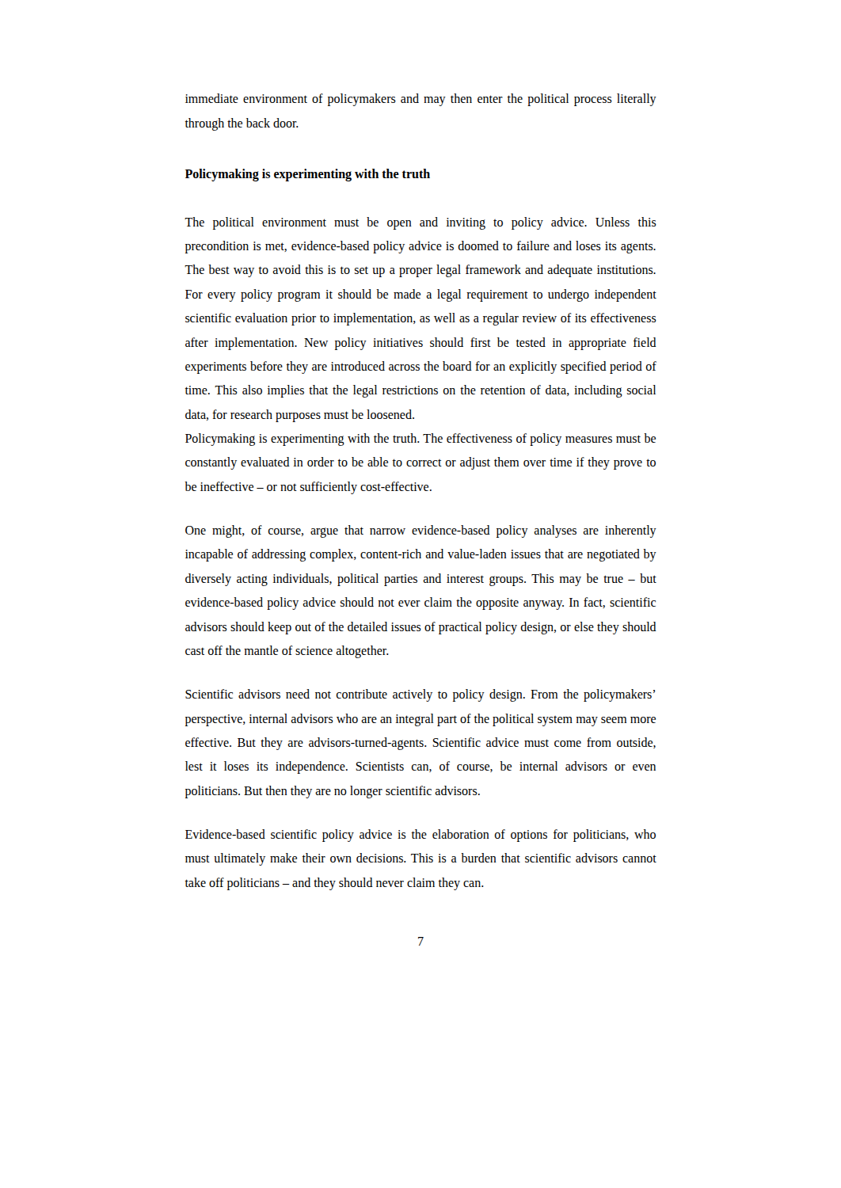immediate environment of policymakers and may then enter the political process literally through the back door.
Policymaking is experimenting with the truth
The political environment must be open and inviting to policy advice. Unless this precondition is met, evidence-based policy advice is doomed to failure and loses its agents. The best way to avoid this is to set up a proper legal framework and adequate institutions. For every policy program it should be made a legal requirement to undergo independent scientific evaluation prior to implementation, as well as a regular review of its effectiveness after implementation. New policy initiatives should first be tested in appropriate field experiments before they are introduced across the board for an explicitly specified period of time. This also implies that the legal restrictions on the retention of data, including social data, for research purposes must be loosened.
Policymaking is experimenting with the truth. The effectiveness of policy measures must be constantly evaluated in order to be able to correct or adjust them over time if they prove to be ineffective – or not sufficiently cost-effective.
One might, of course, argue that narrow evidence-based policy analyses are inherently incapable of addressing complex, content-rich and value-laden issues that are negotiated by diversely acting individuals, political parties and interest groups. This may be true – but evidence-based policy advice should not ever claim the opposite anyway. In fact, scientific advisors should keep out of the detailed issues of practical policy design, or else they should cast off the mantle of science altogether.
Scientific advisors need not contribute actively to policy design. From the policymakers’ perspective, internal advisors who are an integral part of the political system may seem more effective. But they are advisors-turned-agents. Scientific advice must come from outside, lest it loses its independence. Scientists can, of course, be internal advisors or even politicians. But then they are no longer scientific advisors.
Evidence-based scientific policy advice is the elaboration of options for politicians, who must ultimately make their own decisions. This is a burden that scientific advisors cannot take off politicians – and they should never claim they can.
7